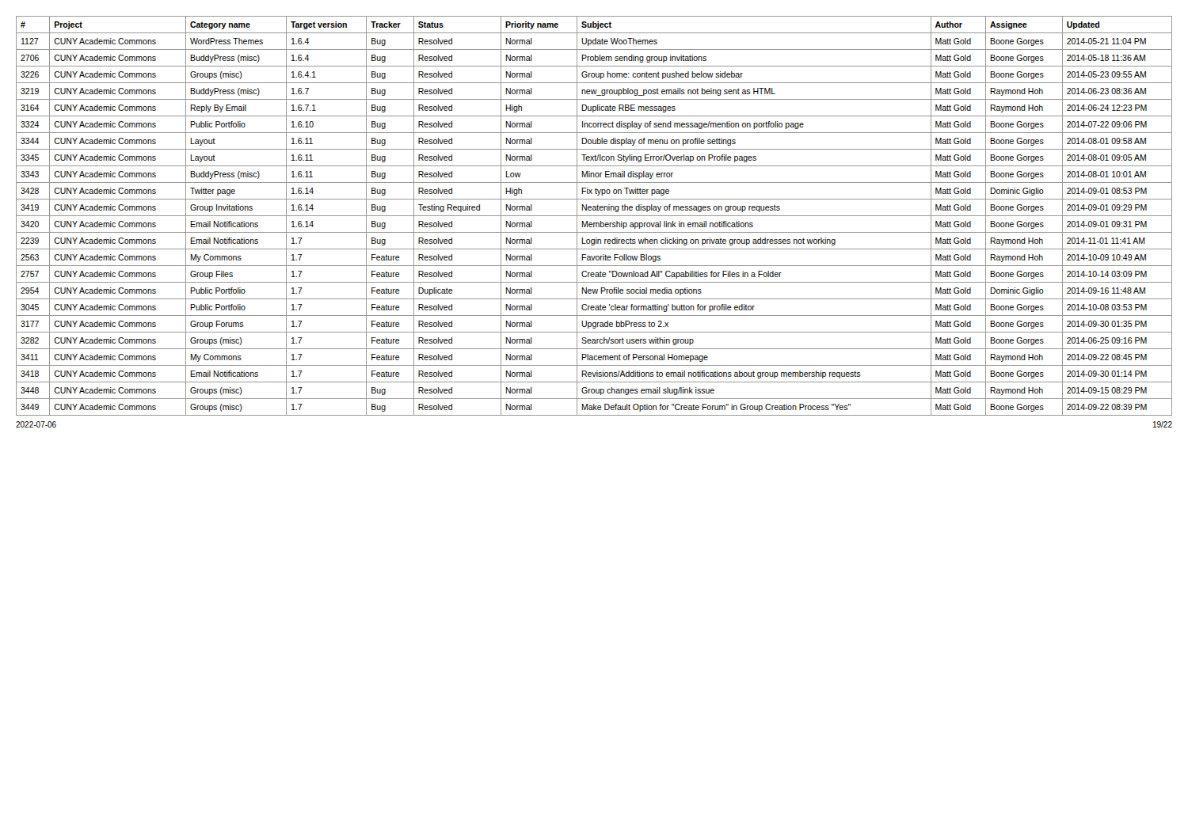| # | Project | Category name | Target version | Tracker | Status | Priority name | Subject | Author | Assignee | Updated |
| --- | --- | --- | --- | --- | --- | --- | --- | --- | --- | --- |
| 1127 | CUNY Academic Commons | WordPress Themes | 1.6.4 | Bug | Resolved | Normal | Update WooThemes | Matt Gold | Boone Gorges | 2014-05-21 11:04 PM |
| 2706 | CUNY Academic Commons | BuddyPress (misc) | 1.6.4 | Bug | Resolved | Normal | Problem sending group invitations | Matt Gold | Boone Gorges | 2014-05-18 11:36 AM |
| 3226 | CUNY Academic Commons | Groups (misc) | 1.6.4.1 | Bug | Resolved | Normal | Group home: content pushed below sidebar | Matt Gold | Boone Gorges | 2014-05-23 09:55 AM |
| 3219 | CUNY Academic Commons | BuddyPress (misc) | 1.6.7 | Bug | Resolved | Normal | new_groupblog_post emails not being sent as HTML | Matt Gold | Raymond Hoh | 2014-06-23 08:36 AM |
| 3164 | CUNY Academic Commons | Reply By Email | 1.6.7.1 | Bug | Resolved | High | Duplicate RBE messages | Matt Gold | Raymond Hoh | 2014-06-24 12:23 PM |
| 3324 | CUNY Academic Commons | Public Portfolio | 1.6.10 | Bug | Resolved | Normal | Incorrect display of send message/mention on portfolio page | Matt Gold | Boone Gorges | 2014-07-22 09:06 PM |
| 3344 | CUNY Academic Commons | Layout | 1.6.11 | Bug | Resolved | Normal | Double display of menu on profile settings | Matt Gold | Boone Gorges | 2014-08-01 09:58 AM |
| 3345 | CUNY Academic Commons | Layout | 1.6.11 | Bug | Resolved | Normal | Text/Icon Styling Error/Overlap on Profile pages | Matt Gold | Boone Gorges | 2014-08-01 09:05 AM |
| 3343 | CUNY Academic Commons | BuddyPress (misc) | 1.6.11 | Bug | Resolved | Low | Minor Email display error | Matt Gold | Boone Gorges | 2014-08-01 10:01 AM |
| 3428 | CUNY Academic Commons | Twitter page | 1.6.14 | Bug | Resolved | High | Fix typo on Twitter page | Matt Gold | Dominic Giglio | 2014-09-01 08:53 PM |
| 3419 | CUNY Academic Commons | Group Invitations | 1.6.14 | Bug | Testing Required | Normal | Neatening the display of messages on group requests | Matt Gold | Boone Gorges | 2014-09-01 09:29 PM |
| 3420 | CUNY Academic Commons | Email Notifications | 1.6.14 | Bug | Resolved | Normal | Membership approval link in email notifications | Matt Gold | Boone Gorges | 2014-09-01 09:31 PM |
| 2239 | CUNY Academic Commons | Email Notifications | 1.7 | Bug | Resolved | Normal | Login redirects when clicking on private group addresses not working | Matt Gold | Raymond Hoh | 2014-11-01 11:41 AM |
| 2563 | CUNY Academic Commons | My Commons | 1.7 | Feature | Resolved | Normal | Favorite Follow Blogs | Matt Gold | Raymond Hoh | 2014-10-09 10:49 AM |
| 2757 | CUNY Academic Commons | Group Files | 1.7 | Feature | Resolved | Normal | Create "Download All" Capabilities for Files in a Folder | Matt Gold | Boone Gorges | 2014-10-14 03:09 PM |
| 2954 | CUNY Academic Commons | Public Portfolio | 1.7 | Feature | Duplicate | Normal | New Profile social media options | Matt Gold | Dominic Giglio | 2014-09-16 11:48 AM |
| 3045 | CUNY Academic Commons | Public Portfolio | 1.7 | Feature | Resolved | Normal | Create 'clear formatting' button for profile editor | Matt Gold | Boone Gorges | 2014-10-08 03:53 PM |
| 3177 | CUNY Academic Commons | Group Forums | 1.7 | Feature | Resolved | Normal | Upgrade bbPress to 2.x | Matt Gold | Boone Gorges | 2014-09-30 01:35 PM |
| 3282 | CUNY Academic Commons | Groups (misc) | 1.7 | Feature | Resolved | Normal | Search/sort users within group | Matt Gold | Boone Gorges | 2014-06-25 09:16 PM |
| 3411 | CUNY Academic Commons | My Commons | 1.7 | Feature | Resolved | Normal | Placement of Personal Homepage | Matt Gold | Raymond Hoh | 2014-09-22 08:45 PM |
| 3418 | CUNY Academic Commons | Email Notifications | 1.7 | Feature | Resolved | Normal | Revisions/Additions to email notifications about group membership requests | Matt Gold | Boone Gorges | 2014-09-30 01:14 PM |
| 3448 | CUNY Academic Commons | Groups (misc) | 1.7 | Bug | Resolved | Normal | Group changes email slug/link issue | Matt Gold | Raymond Hoh | 2014-09-15 08:29 PM |
| 3449 | CUNY Academic Commons | Groups (misc) | 1.7 | Bug | Resolved | Normal | Make Default Option for "Create Forum" in Group Creation Process "Yes" | Matt Gold | Boone Gorges | 2014-09-22 08:39 PM |
2022-07-06 19/22